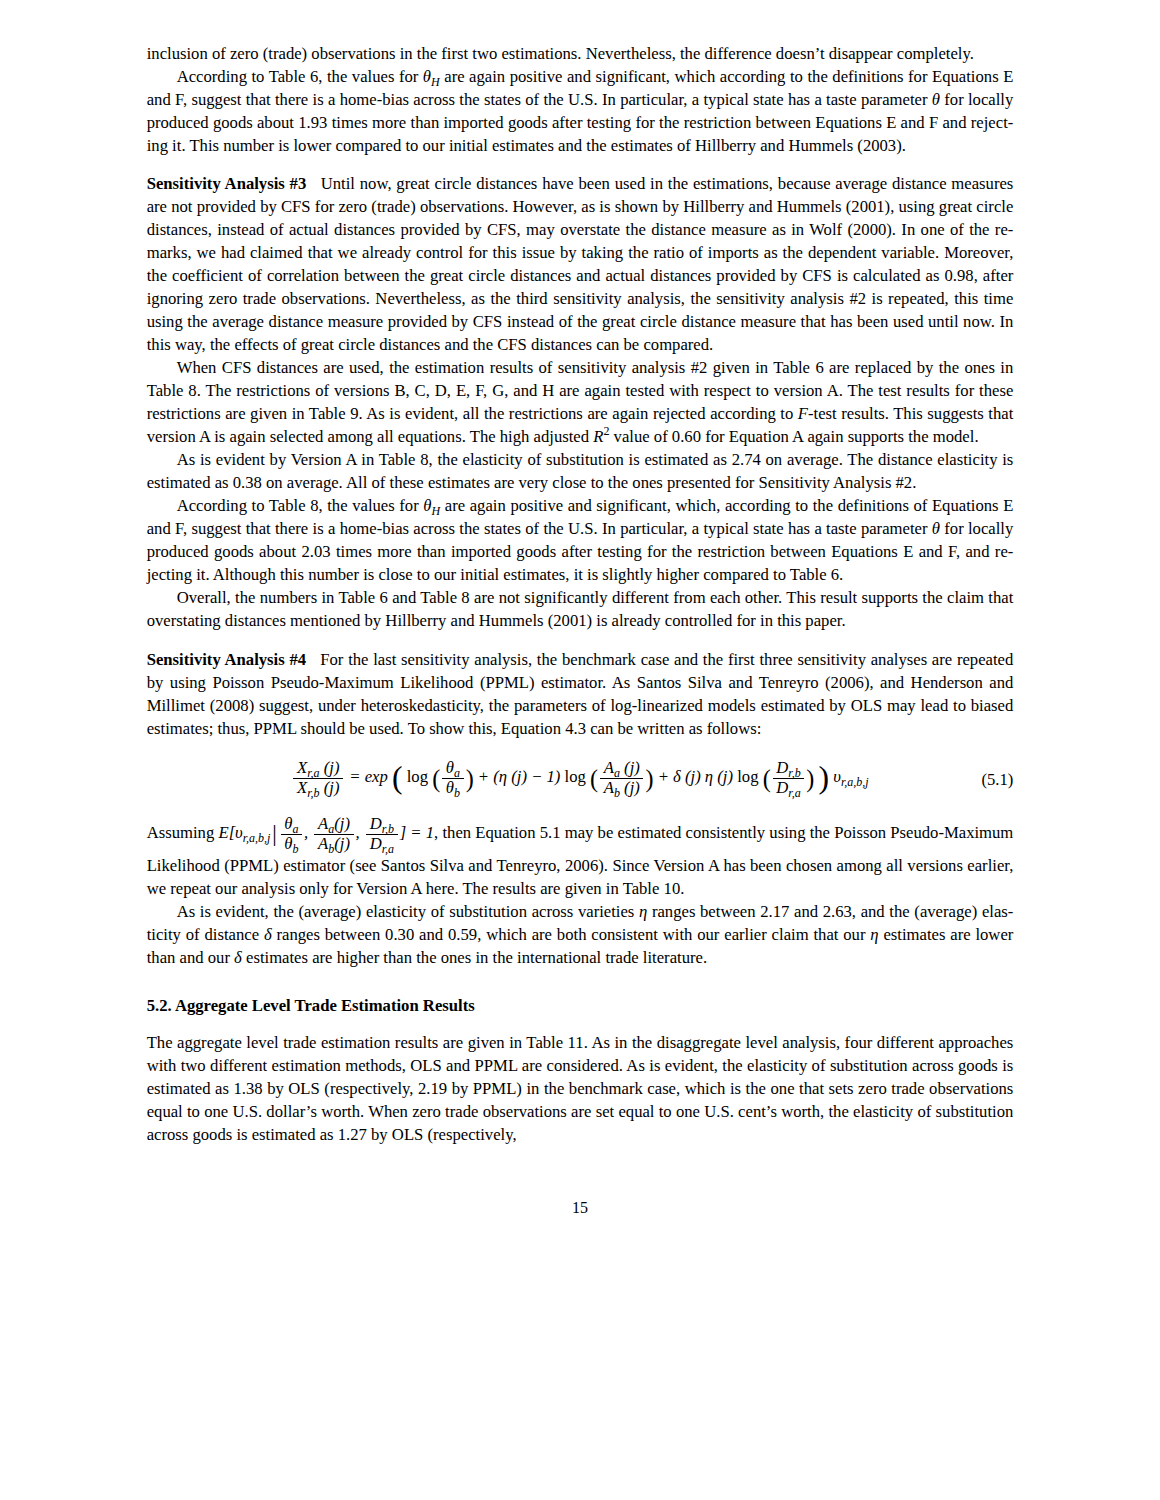inclusion of zero (trade) observations in the first two estimations. Nevertheless, the difference doesn’t disappear completely.
According to Table 6, the values for θH are again positive and significant, which according to the definitions for Equations E and F, suggest that there is a home-bias across the states of the U.S. In particular, a typical state has a taste parameter θ for locally produced goods about 1.93 times more than imported goods after testing for the restriction between Equations E and F and rejecting it. This number is lower compared to our initial estimates and the estimates of Hillberry and Hummels (2003).
Sensitivity Analysis #3 Until now, great circle distances have been used in the estimations, because average distance measures are not provided by CFS for zero (trade) observations. However, as is shown by Hillberry and Hummels (2001), using great circle distances, instead of actual distances provided by CFS, may overstate the distance measure as in Wolf (2000). In one of the remarks, we had claimed that we already control for this issue by taking the ratio of imports as the dependent variable. Moreover, the coefficient of correlation between the great circle distances and actual distances provided by CFS is calculated as 0.98, after ignoring zero trade observations. Nevertheless, as the third sensitivity analysis, the sensitivity analysis #2 is repeated, this time using the average distance measure provided by CFS instead of the great circle distance measure that has been used until now. In this way, the effects of great circle distances and the CFS distances can be compared.
When CFS distances are used, the estimation results of sensitivity analysis #2 given in Table 6 are replaced by the ones in Table 8. The restrictions of versions B, C, D, E, F, G, and H are again tested with respect to version A. The test results for these restrictions are given in Table 9. As is evident, all the restrictions are again rejected according to F-test results. This suggests that version A is again selected among all equations. The high adjusted R2 value of 0.60 for Equation A again supports the model.
As is evident by Version A in Table 8, the elasticity of substitution is estimated as 2.74 on average. The distance elasticity is estimated as 0.38 on average. All of these estimates are very close to the ones presented for Sensitivity Analysis #2.
According to Table 8, the values for θH are again positive and significant, which, according to the definitions of Equations E and F, suggest that there is a home-bias across the states of the U.S. In particular, a typical state has a taste parameter θ for locally produced goods about 2.03 times more than imported goods after testing for the restriction between Equations E and F, and rejecting it. Although this number is close to our initial estimates, it is slightly higher compared to Table 6.
Overall, the numbers in Table 6 and Table 8 are not significantly different from each other. This result supports the claim that overstating distances mentioned by Hillberry and Hummels (2001) is already controlled for in this paper.
Sensitivity Analysis #4 For the last sensitivity analysis, the benchmark case and the first three sensitivity analyses are repeated by using Poisson Pseudo-Maximum Likelihood (PPML) estimator. As Santos Silva and Tenreyro (2006), and Henderson and Millimet (2008) suggest, under heteroskedasticity, the parameters of log-linearized models estimated by OLS may lead to biased estimates; thus, PPML should be used. To show this, Equation 4.3 can be written as follows:
Xr,a (j) Xr,b (j) = exp ( log (θa θb) + (η (j) − 1) log (Aa (j) Ab (j)) + δ (j) η (j) log (Dr,b Dr,a) ) υr,a,b,j (5.1)
Assuming E[υr,a,b,j|θa θb, Aa(j) Ab(j), Dr,b Dr,a] = 1, then Equation 5.1 may be estimated consistently using the Poisson Pseudo-Maximum Likelihood (PPML) estimator (see Santos Silva and Tenreyro, 2006). Since Version A has been chosen among all versions earlier, we repeat our analysis only for Version A here. The results are given in Table 10.
As is evident, the (average) elasticity of substitution across varieties η ranges between 2.17 and 2.63, and the (average) elasticity of distance δ ranges between 0.30 and 0.59, which are both consistent with our earlier claim that our η estimates are lower than and our δ estimates are higher than the ones in the international trade literature.
5.2. Aggregate Level Trade Estimation Results
The aggregate level trade estimation results are given in Table 11. As in the disaggregate level analysis, four different approaches with two different estimation methods, OLS and PPML are considered. As is evident, the elasticity of substitution across goods is estimated as 1.38 by OLS (respectively, 2.19 by PPML) in the benchmark case, which is the one that sets zero trade observations equal to one U.S. dollar’s worth. When zero trade observations are set equal to one U.S. cent’s worth, the elasticity of substitution across goods is estimated as 1.27 by OLS (respectively,
15